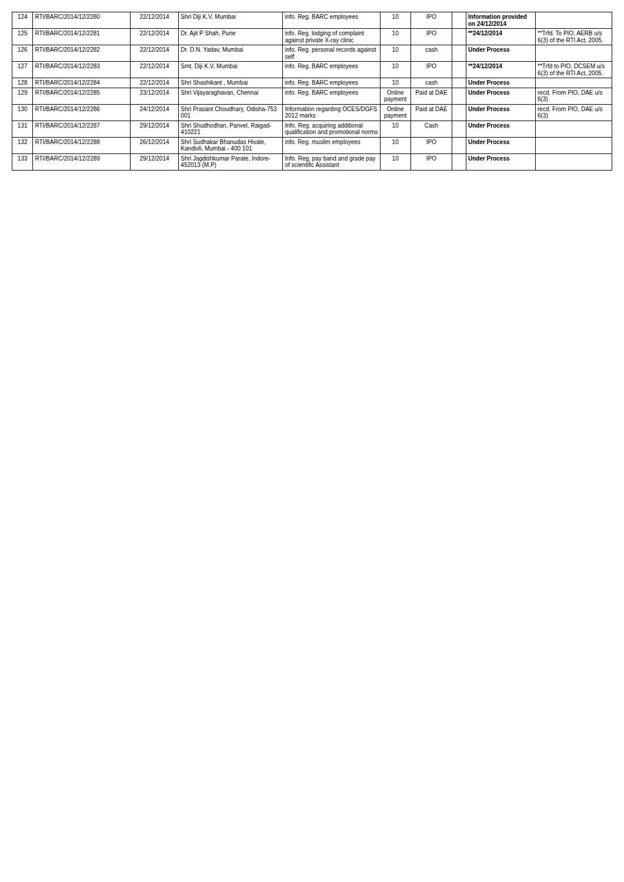| 124 | RTI/BARC/2014/12/2280 | 22/12/2014 | Shri Diji K.V, Mumbai | info. Reg. BARC employees | 10 | IPO | | Information provided on 24/12/2014 | |
| 125 | RTI/BARC/2014/12/2281 | 22/12/2014 | Dr. Ajit P Shah, Pune | info. Reg. lodging of complaint against private X-ray clinic | 10 | IPO | | **24/12/2014 | **Trfd. To PIO, AERB u/s 6(3) of the RTI Act, 2005. |
| 126 | RTI/BARC/2014/12/2282 | 22/12/2014 | Dr. D.N. Yadav, Mumbai | info. Reg. personal records against self | 10 | cash | | Under Process | |
| 127 | RTI/BARC/2014/12/2283 | 22/12/2014 | Smt. Diji K.V, Mumbai | info. Reg. BARC employees | 10 | IPO | | **24/12/2014 | **Trfd to PIO, DCSEM u/s 6(3) of the RTI Act, 2005. |
| 128 | RTI/BARC/2014/12/2284 | 22/12/2014 | Shri Shashikant , Mumbai | info. Reg. BARC employees | 10 | cash | | Under Process | |
| 129 | RTI/BARC/2014/12/2285 | 23/12/2014 | Shri Vijayaraghavan, Chennai | info. Reg. BARC employees | Online payment | Paid at DAE | | Under Process | recd. From PIO, DAE u/s 6(3) |
| 130 | RTI/BARC/2014/12/2286 | 24/12/2014 | Shri Prasant Choudhary, Odisha-753 001 | Information regarding OCES/DGFS 2012 marks | Online payment | Paid at DAE | | Under Process | recd. From PIO, DAE u/s 6(3) |
| 131 | RTI/BARC/2014/12/2287 | 29/12/2014 | Shri Shudhodhan, Panvel, Raigad-410221 | Info. Reg. acquiring additional qualification and promotional norms | 10 | Cash | | Under Process | |
| 132 | RTI/BARC/2014/12/2288 | 26/12/2014 | Shri Sudhakar Bhanudas Hivale, Kandivli, Mumbai - 400 101 | info. Reg. muslim employees | 10 | IPO | | Under Process | |
| 133 | RTI/BARC/2014/12/2289 | 29/12/2014 | Shri Jagdishkumar Parate, Indore-452013 (M.P) | Info. Reg, pay band and grade pay of scientific Assistant | 10 | IPO | | Under Process | |